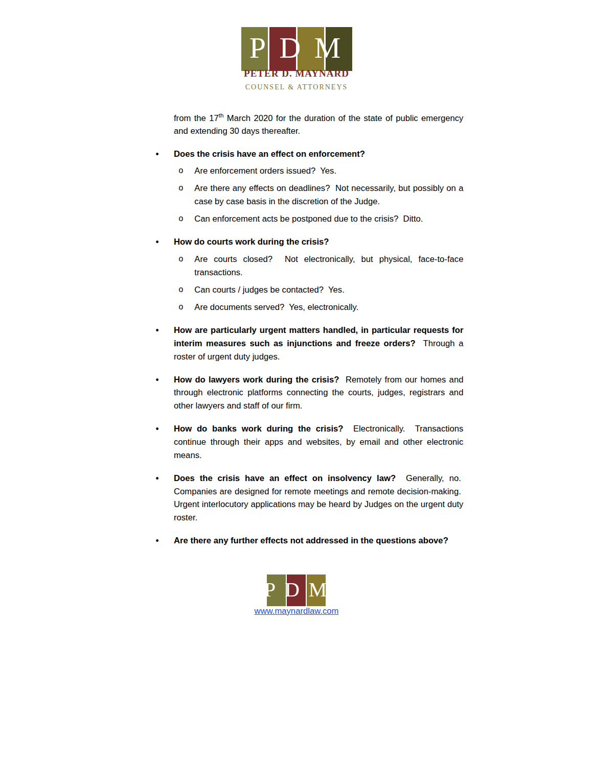P D M
PETER D. MAYNARD
COUNSEL & ATTORNEYS
from the 17th March 2020 for the duration of the state of public emergency and extending 30 days thereafter.
Does the crisis have an effect on enforcement?
Are enforcement orders issued? Yes.
Are there any effects on deadlines? Not necessarily, but possibly on a case by case basis in the discretion of the Judge.
Can enforcement acts be postponed due to the crisis? Ditto.
How do courts work during the crisis?
Are courts closed? Not electronically, but physical, face-to-face transactions.
Can courts / judges be contacted? Yes.
Are documents served? Yes, electronically.
How are particularly urgent matters handled, in particular requests for interim measures such as injunctions and freeze orders? Through a roster of urgent duty judges.
How do lawyers work during the crisis? Remotely from our homes and through electronic platforms connecting the courts, judges, registrars and other lawyers and staff of our firm.
How do banks work during the crisis? Electronically. Transactions continue through their apps and websites, by email and other electronic means.
Does the crisis have an effect on insolvency law? Generally, no. Companies are designed for remote meetings and remote decision-making. Urgent interlocutory applications may be heard by Judges on the urgent duty roster.
Are there any further effects not addressed in the questions above?
P D M
www.maynardlaw.com